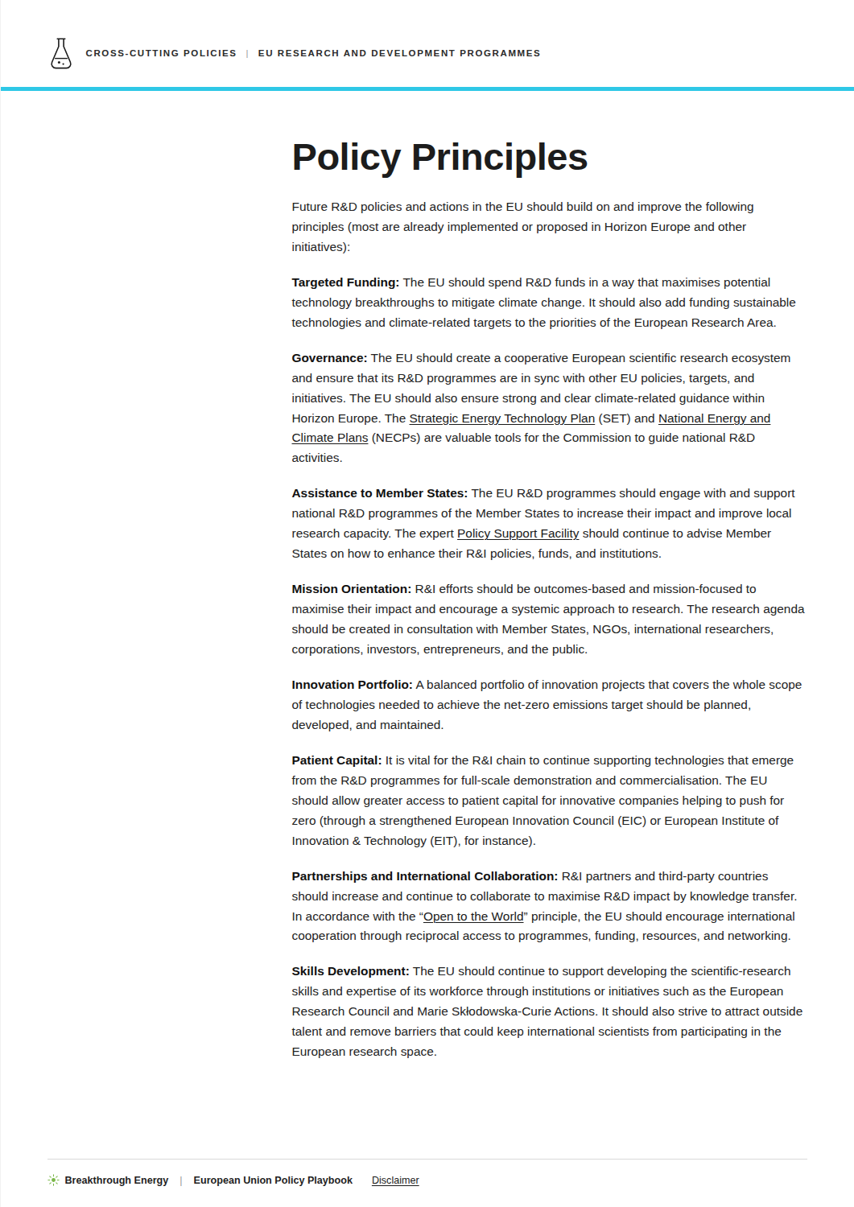CROSS-CUTTING POLICIES | EU RESEARCH AND DEVELOPMENT PROGRAMMES
Policy Principles
Future R&D policies and actions in the EU should build on and improve the following principles (most are already implemented or proposed in Horizon Europe and other initiatives):
Targeted Funding: The EU should spend R&D funds in a way that maximises potential technology breakthroughs to mitigate climate change. It should also add funding sustainable technologies and climate-related targets to the priorities of the European Research Area.
Governance: The EU should create a cooperative European scientific research ecosystem and ensure that its R&D programmes are in sync with other EU policies, targets, and initiatives. The EU should also ensure strong and clear climate-related guidance within Horizon Europe. The Strategic Energy Technology Plan (SET) and National Energy and Climate Plans (NECPs) are valuable tools for the Commission to guide national R&D activities.
Assistance to Member States: The EU R&D programmes should engage with and support national R&D programmes of the Member States to increase their impact and improve local research capacity. The expert Policy Support Facility should continue to advise Member States on how to enhance their R&I policies, funds, and institutions.
Mission Orientation: R&I efforts should be outcomes-based and mission-focused to maximise their impact and encourage a systemic approach to research. The research agenda should be created in consultation with Member States, NGOs, international researchers, corporations, investors, entrepreneurs, and the public.
Innovation Portfolio: A balanced portfolio of innovation projects that covers the whole scope of technologies needed to achieve the net-zero emissions target should be planned, developed, and maintained.
Patient Capital: It is vital for the R&I chain to continue supporting technologies that emerge from the R&D programmes for full-scale demonstration and commercialisation. The EU should allow greater access to patient capital for innovative companies helping to push for zero (through a strengthened European Innovation Council (EIC) or European Institute of Innovation & Technology (EIT), for instance).
Partnerships and International Collaboration: R&I partners and third-party countries should increase and continue to collaborate to maximise R&D impact by knowledge transfer. In accordance with the “Open to the World” principle, the EU should encourage international cooperation through reciprocal access to programmes, funding, resources, and networking.
Skills Development: The EU should continue to support developing the scientific-research skills and expertise of its workforce through institutions or initiatives such as the European Research Council and Marie Skłodowska-Curie Actions. It should also strive to attract outside talent and remove barriers that could keep international scientists from participating in the European research space.
Breakthrough Energy | European Union Policy Playbook Disclaimer